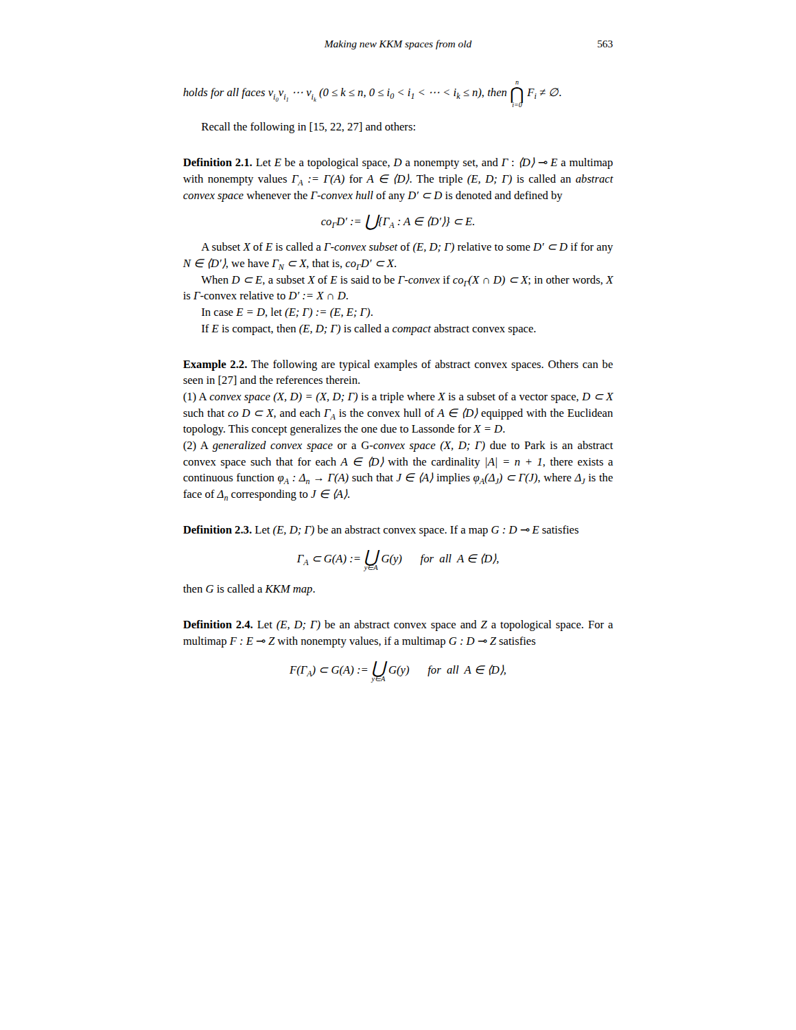Making new KKM spaces from old 563
holds for all faces vi0vi1 ⋯ vik (0 ≤ k ≤ n, 0 ≤ i0 < i1 < ⋯ < ik ≤ n), then n⋂i=0 Fi ≠ ∅.
Recall the following in [15, 22, 27] and others:
Definition 2.1. Let E be a topological space, D a nonempty set, and Γ : ⟨D⟩ ⊸ E a multimap with nonempty values ΓA := Γ(A) for A ∈ ⟨D⟩. The triple (E, D; Γ) is called an abstract convex space whenever the Γ-convex hull of any D′ ⊂ D is denoted and defined by
coΓD′ := ⋃{ΓA : A ∈ ⟨D′⟩} ⊂ E.
A subset X of E is called a Γ-convex subset of (E, D; Γ) relative to some D′ ⊂ D if for any N ∈ ⟨D′⟩, we have ΓN ⊂ X, that is, coΓD′ ⊂ X.
When D ⊂ E, a subset X of E is said to be Γ-convex if coΓ(X ∩ D) ⊂ X; in other words, X is Γ-convex relative to D′ := X ∩ D.
In case E = D, let (E; Γ) := (E, E; Γ).
If E is compact, then (E, D; Γ) is called a compact abstract convex space.
Example 2.2. The following are typical examples of abstract convex spaces. Others can be seen in [27] and the references therein.
(1) A convex space (X, D) = (X, D; Γ) is a triple where X is a subset of a vector space, D ⊂ X such that co D ⊂ X, and each ΓA is the convex hull of A ∈ ⟨D⟩ equipped with the Euclidean topology. This concept generalizes the one due to Lassonde for X = D.
(2) A generalized convex space or a G-convex space (X, D; Γ) due to Park is an abstract convex space such that for each A ∈ ⟨D⟩ with the cardinality |A| = n + 1, there exists a continuous function φA : Δn → Γ(A) such that J ∈ ⟨A⟩ implies φA(ΔJ) ⊂ Γ(J), where ΔJ is the face of Δn corresponding to J ∈ ⟨A⟩.
Definition 2.3. Let (E, D; Γ) be an abstract convex space. If a map G : D ⊸ E satisfies
ΓA ⊂ G(A) := ⋃y∈A G(y) for all A ∈ ⟨D⟩,
then G is called a KKM map.
Definition 2.4. Let (E, D; Γ) be an abstract convex space and Z a topological space. For a multimap F : E ⊸ Z with nonempty values, if a multimap G : D ⊸ Z satisfies
F(ΓA) ⊂ G(A) := ⋃y∈A G(y) for all A ∈ ⟨D⟩,